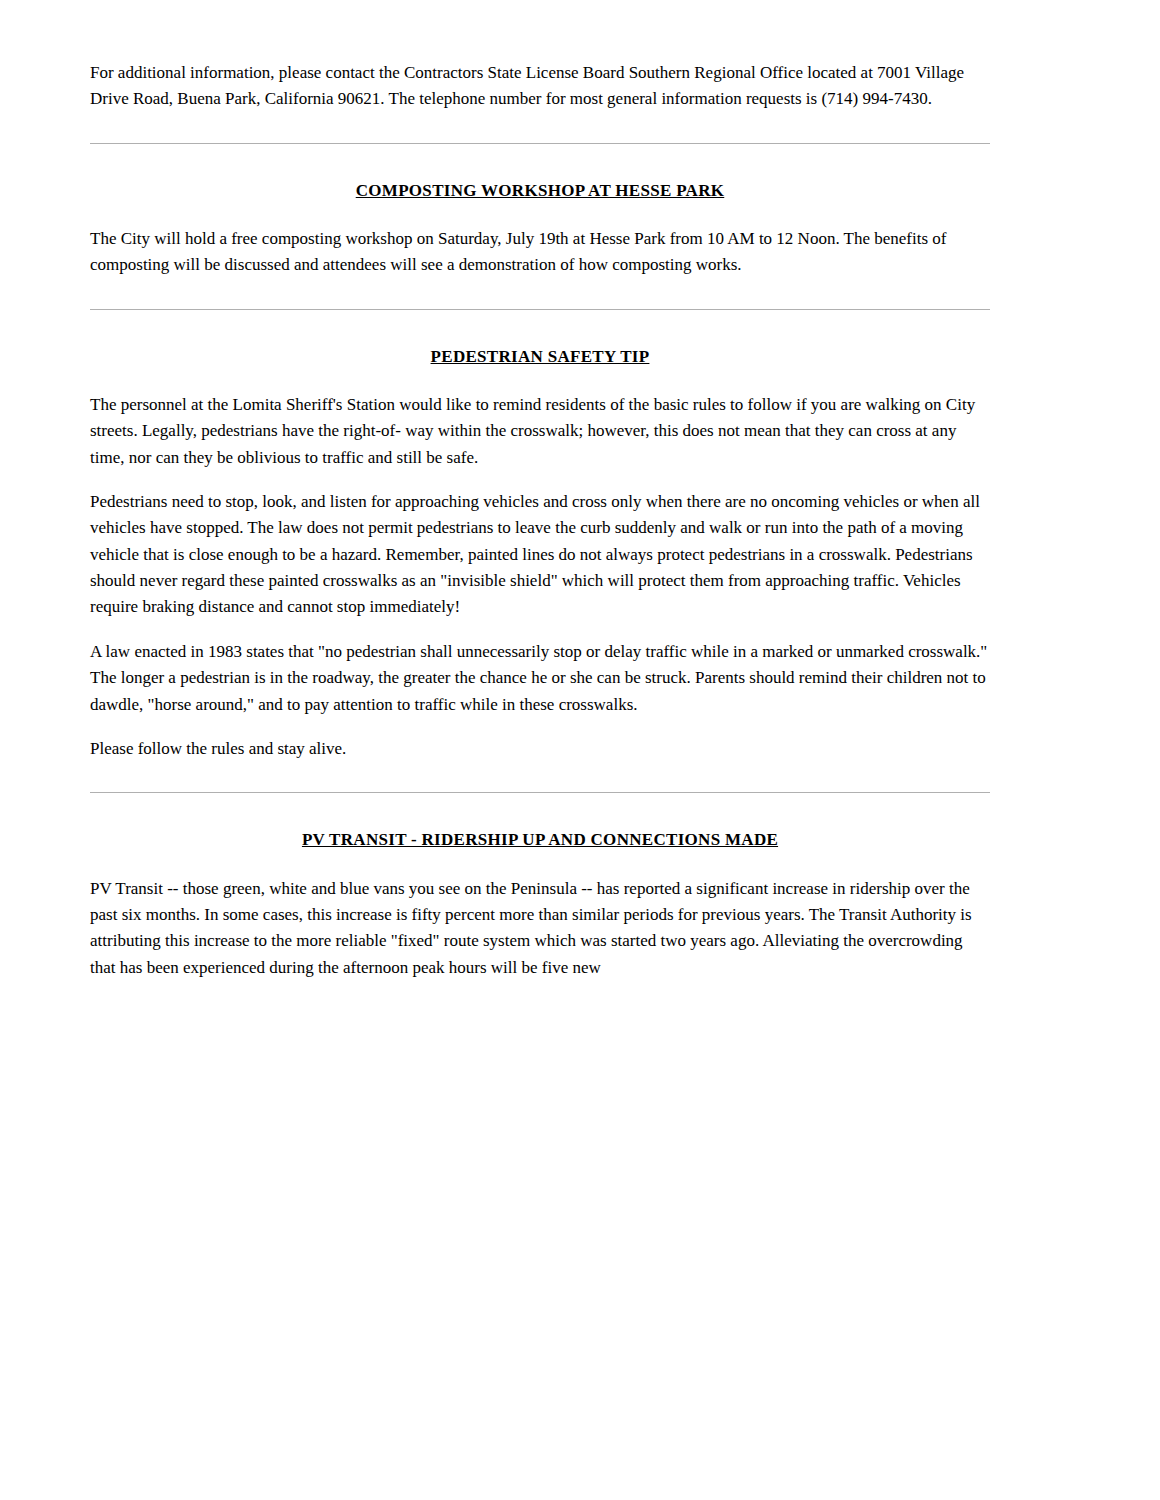For additional information, please contact the Contractors State License Board Southern Regional Office located at 7001 Village Drive Road, Buena Park, California 90621. The telephone number for most general information requests is (714) 994-7430.
COMPOSTING WORKSHOP AT HESSE PARK
The City will hold a free composting workshop on Saturday, July 19th at Hesse Park from 10 AM to 12 Noon. The benefits of composting will be discussed and attendees will see a demonstration of how composting works.
PEDESTRIAN SAFETY TIP
The personnel at the Lomita Sheriff's Station would like to remind residents of the basic rules to follow if you are walking on City streets. Legally, pedestrians have the right-of- way within the crosswalk; however, this does not mean that they can cross at any time, nor can they be oblivious to traffic and still be safe.
Pedestrians need to stop, look, and listen for approaching vehicles and cross only when there are no oncoming vehicles or when all vehicles have stopped. The law does not permit pedestrians to leave the curb suddenly and walk or run into the path of a moving vehicle that is close enough to be a hazard. Remember, painted lines do not always protect pedestrians in a crosswalk. Pedestrians should never regard these painted crosswalks as an "invisible shield" which will protect them from approaching traffic. Vehicles require braking distance and cannot stop immediately!
A law enacted in 1983 states that "no pedestrian shall unnecessarily stop or delay traffic while in a marked or unmarked crosswalk." The longer a pedestrian is in the roadway, the greater the chance he or she can be struck. Parents should remind their children not to dawdle, "horse around," and to pay attention to traffic while in these crosswalks.
Please follow the rules and stay alive.
PV TRANSIT - RIDERSHIP UP AND CONNECTIONS MADE
PV Transit -- those green, white and blue vans you see on the Peninsula -- has reported a significant increase in ridership over the past six months. In some cases, this increase is fifty percent more than similar periods for previous years. The Transit Authority is attributing this increase to the more reliable "fixed" route system which was started two years ago. Alleviating the overcrowding that has been experienced during the afternoon peak hours will be five new